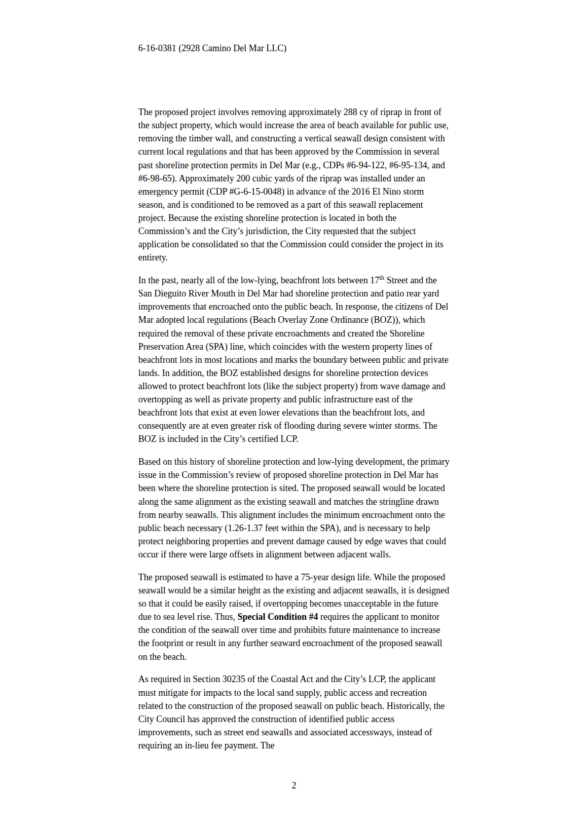6-16-0381 (2928 Camino Del Mar LLC)
The proposed project involves removing approximately 288 cy of riprap in front of the subject property, which would increase the area of beach available for public use, removing the timber wall, and constructing a vertical seawall design consistent with current local regulations and that has been approved by the Commission in several past shoreline protection permits in Del Mar (e.g., CDPs #6-94-122, #6-95-134, and #6-98-65). Approximately 200 cubic yards of the riprap was installed under an emergency permit (CDP #G-6-15-0048) in advance of the 2016 El Nino storm season, and is conditioned to be removed as a part of this seawall replacement project. Because the existing shoreline protection is located in both the Commission’s and the City’s jurisdiction, the City requested that the subject application be consolidated so that the Commission could consider the project in its entirety.
In the past, nearly all of the low-lying, beachfront lots between 17th Street and the San Dieguito River Mouth in Del Mar had shoreline protection and patio rear yard improvements that encroached onto the public beach. In response, the citizens of Del Mar adopted local regulations (Beach Overlay Zone Ordinance (BOZ)), which required the removal of these private encroachments and created the Shoreline Preservation Area (SPA) line, which coincides with the western property lines of beachfront lots in most locations and marks the boundary between public and private lands. In addition, the BOZ established designs for shoreline protection devices allowed to protect beachfront lots (like the subject property) from wave damage and overtopping as well as private property and public infrastructure east of the beachfront lots that exist at even lower elevations than the beachfront lots, and consequently are at even greater risk of flooding during severe winter storms. The BOZ is included in the City’s certified LCP.
Based on this history of shoreline protection and low-lying development, the primary issue in the Commission’s review of proposed shoreline protection in Del Mar has been where the shoreline protection is sited. The proposed seawall would be located along the same alignment as the existing seawall and matches the stringline drawn from nearby seawalls. This alignment includes the minimum encroachment onto the public beach necessary (1.26-1.37 feet within the SPA), and is necessary to help protect neighboring properties and prevent damage caused by edge waves that could occur if there were large offsets in alignment between adjacent walls.
The proposed seawall is estimated to have a 75-year design life. While the proposed seawall would be a similar height as the existing and adjacent seawalls, it is designed so that it could be easily raised, if overtopping becomes unacceptable in the future due to sea level rise. Thus, Special Condition #4 requires the applicant to monitor the condition of the seawall over time and prohibits future maintenance to increase the footprint or result in any further seaward encroachment of the proposed seawall on the beach.
As required in Section 30235 of the Coastal Act and the City’s LCP, the applicant must mitigate for impacts to the local sand supply, public access and recreation related to the construction of the proposed seawall on public beach. Historically, the City Council has approved the construction of identified public access improvements, such as street end seawalls and associated accessways, instead of requiring an in-lieu fee payment. The
2